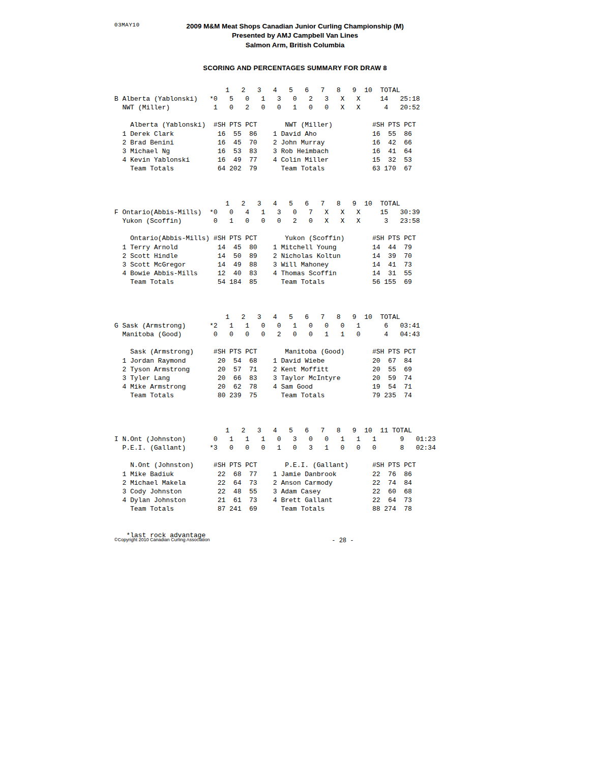03MAY10
2009 M&M Meat Shops Canadian Junior Curling Championship (M)
Presented by AMJ Campbell Van Lines
Salmon Arm, British Columbia
SCORING AND PERCENTAGES SUMMARY FOR DRAW 8
                            1   2   3   4   5   6   7   8   9  10  TOTAL
B Alberta (Yablonski)   *0   5   0   1   3   0   2   3   X   X     14   25:18
  NWT (Miller)           1   0   2   0   0   1   0   0   X   X      4   20:52

    Alberta (Yablonski)  #SH PTS PCT       NWT (Miller)          #SH PTS PCT
  1 Derek Clark           16  55  86    1 David Aho              16  55  86
  2 Brad Benini           16  45  70    2 John Murray            16  42  66
  3 Michael Ng            16  53  83    3 Rob Heimbach           16  41  64
  4 Kevin Yablonski       16  49  77    4 Colin Miller           15  32  53
    Team Totals           64 202  79      Team Totals            63 170  67



                            1   2   3   4   5   6   7   8   9  10  TOTAL
F Ontario(Abbis-Mills)  *0   0   4   1   3   0   7   X   X   X     15   30:39
  Yukon (Scoffin)        0   1   0   0   0   2   0   X   X   X      3   23:58

    Ontario(Abbis-Mills) #SH PTS PCT       Yukon (Scoffin)       #SH PTS PCT
  1 Terry Arnold          14  45  80    1 Mitchell Young         14  44  79
  2 Scott Hindle          14  50  89    2 Nicholas Koltun        14  39  70
  3 Scott McGregor        14  49  88    3 Will Mahoney           14  41  73
  4 Bowie Abbis-Mills     12  40  83    4 Thomas Scoffin         14  31  55
    Team Totals           54 184  85      Team Totals            56 155  69



                            1   2   3   4   5   6   7   8   9  10  TOTAL
G Sask (Armstrong)      *2   1   1   0   0   1   0   0   0   1      6   03:41
  Manitoba (Good)        0   0   0   0   2   0   0   1   1   0      4   04:43

    Sask (Armstrong)     #SH PTS PCT       Manitoba (Good)       #SH PTS PCT
  1 Jordan Raymond        20  54  68    1 David Wiebe            20  67  84
  2 Tyson Armstrong       20  57  71    2 Kent Moffitt           20  55  69
  3 Tyler Lang            20  66  83    3 Taylor McIntyre        20  59  74
  4 Mike Armstrong        20  62  78    4 Sam Good               19  54  71
    Team Totals           80 239  75      Team Totals            79 235  74



                            1   2   3   4   5   6   7   8   9  10  11 TOTAL
I N.Ont (Johnston)       0   1   1   1   0   3   0   0   1   1   1      9   01:23
  P.E.I. (Gallant)      *3   0   0   0   1   0   3   1   0   0   0      8   02:34

    N.Ont (Johnston)     #SH PTS PCT       P.E.I. (Gallant)      #SH PTS PCT
  1 Mike Badiuk           22  68  77    1 Jamie Danbrook         22  76  86
  2 Michael Makela        22  64  73    2 Anson Carmody          22  74  84
  3 Cody Johnston         22  48  55    3 Adam Casey             22  60  68
  4 Dylan Johnston        21  61  73    4 Brett Gallant          22  64  73
    Team Totals           87 241  69      Team Totals            88 274  78


   *last rock advantage
©Copyright 2010 Canadian Curling Association
- 28 -